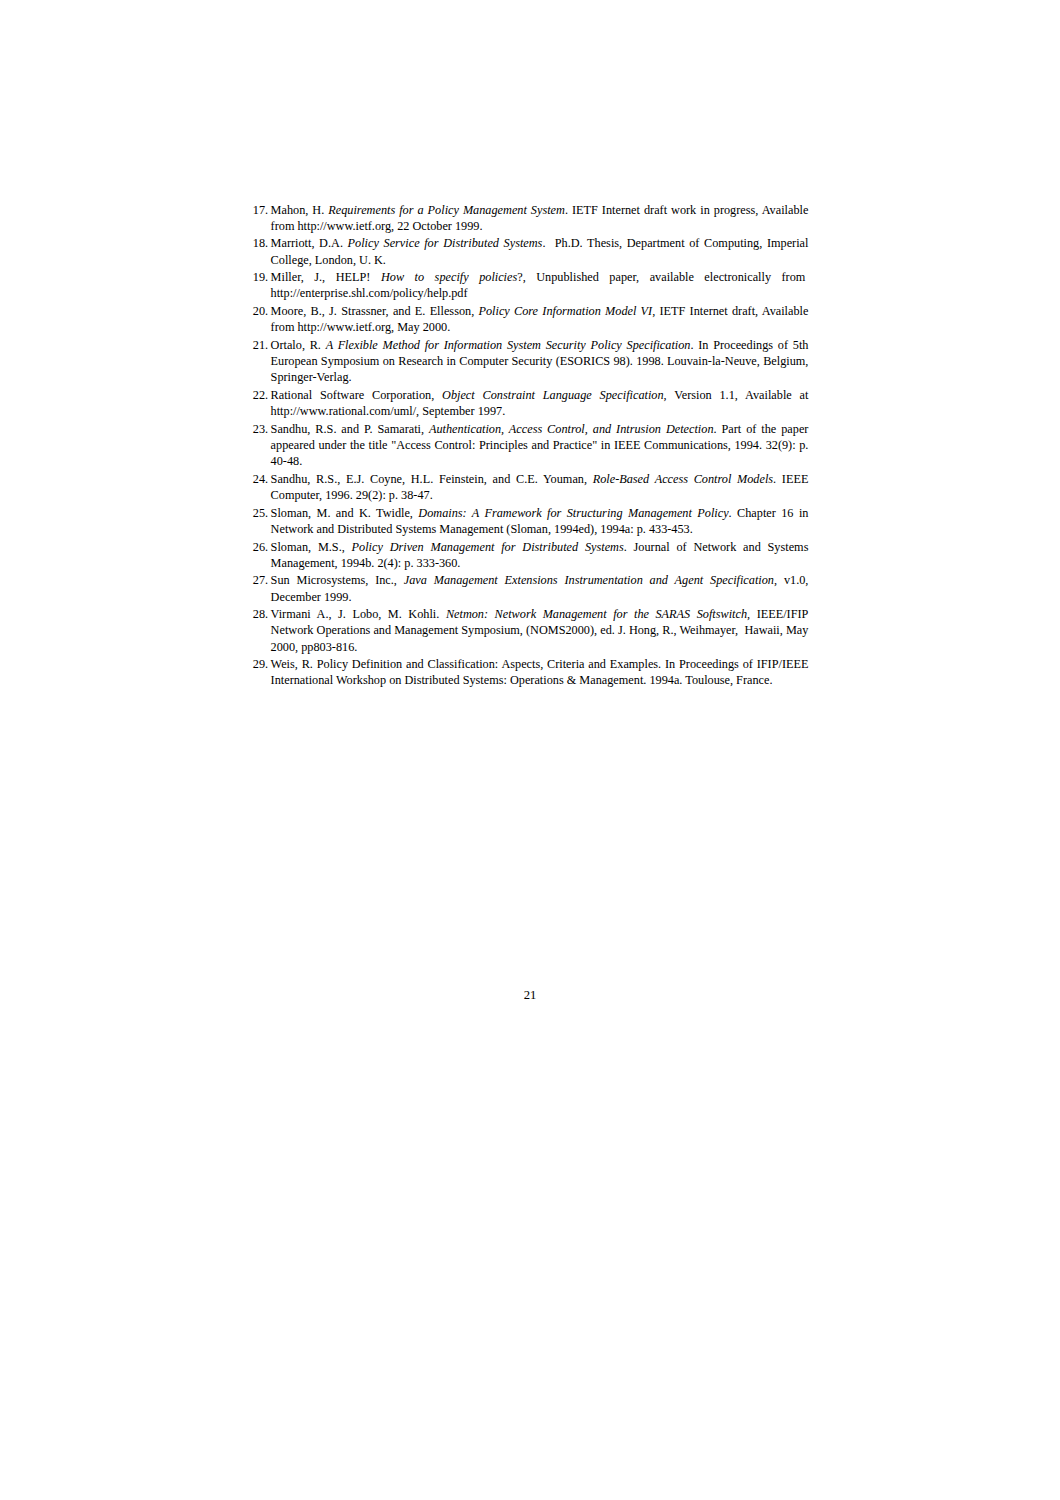17. Mahon, H. Requirements for a Policy Management System. IETF Internet draft work in progress, Available from http://www.ietf.org, 22 October 1999.
18. Marriott, D.A. Policy Service for Distributed Systems. Ph.D. Thesis, Department of Computing, Imperial College, London, U. K.
19. Miller, J., HELP! How to specify policies?, Unpublished paper, available electronically from http://enterprise.shl.com/policy/help.pdf
20. Moore, B., J. Strassner, and E. Ellesson, Policy Core Information Model VI, IETF Internet draft, Available from http://www.ietf.org, May 2000.
21. Ortalo, R. A Flexible Method for Information System Security Policy Specification. In Proceedings of 5th European Symposium on Research in Computer Security (ESORICS 98). 1998. Louvain-la-Neuve, Belgium, Springer-Verlag.
22. Rational Software Corporation, Object Constraint Language Specification, Version 1.1, Available at http://www.rational.com/uml/, September 1997.
23. Sandhu, R.S. and P. Samarati, Authentication, Access Control, and Intrusion Detection. Part of the paper appeared under the title "Access Control: Principles and Practice" in IEEE Communications, 1994. 32(9): p. 40-48.
24. Sandhu, R.S., E.J. Coyne, H.L. Feinstein, and C.E. Youman, Role-Based Access Control Models. IEEE Computer, 1996. 29(2): p. 38-47.
25. Sloman, M. and K. Twidle, Domains: A Framework for Structuring Management Policy. Chapter 16 in Network and Distributed Systems Management (Sloman, 1994ed), 1994a: p. 433-453.
26. Sloman, M.S., Policy Driven Management for Distributed Systems. Journal of Network and Systems Management, 1994b. 2(4): p. 333-360.
27. Sun Microsystems, Inc., Java Management Extensions Instrumentation and Agent Specification, v1.0, December 1999.
28. Virmani A., J. Lobo, M. Kohli. Netmon: Network Management for the SARAS Softswitch, IEEE/IFIP Network Operations and Management Symposium, (NOMS2000), ed. J. Hong, R., Weihmayer, Hawaii, May 2000, pp803-816.
29. Weis, R. Policy Definition and Classification: Aspects, Criteria and Examples. In Proceedings of IFIP/IEEE International Workshop on Distributed Systems: Operations & Management. 1994a. Toulouse, France.
21